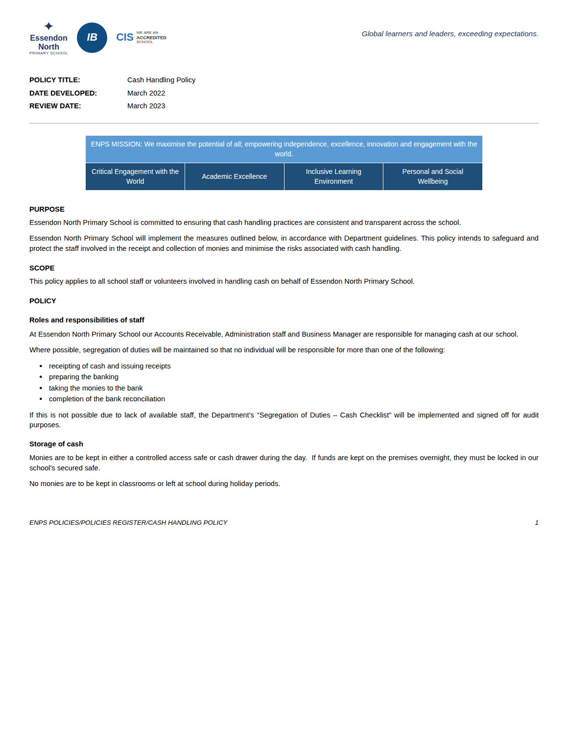✦
Essendon
North
PRIMARY SCHOOL
IB
CIS WE ARE ANACCREDITEDSCHOOL
Global learners and leaders, exceeding expectations.
POLICY TITLE: Cash Handling Policy
DATE DEVELOPED: March 2022
REVIEW DATE: March 2023
| ENPS MISSION: We maximise the potential of all; empowering independence, excellence, innovation and engagement with the world. |
| Critical Engagement with the World | Academic Excellence | Inclusive Learning Environment | Personal and Social Wellbeing |
PURPOSE
Essendon North Primary School is committed to ensuring that cash handling practices are consistent and transparent across the school.
Essendon North Primary School will implement the measures outlined below, in accordance with Department guidelines. This policy intends to safeguard and protect the staff involved in the receipt and collection of monies and minimise the risks associated with cash handling.
SCOPE
This policy applies to all school staff or volunteers involved in handling cash on behalf of Essendon North Primary School.
POLICY
Roles and responsibilities of staff
At Essendon North Primary School our Accounts Receivable, Administration staff and Business Manager are responsible for managing cash at our school.
Where possible, segregation of duties will be maintained so that no individual will be responsible for more than one of the following:
receipting of cash and issuing receipts
preparing the banking
taking the monies to the bank
completion of the bank reconciliation
If this is not possible due to lack of available staff, the Department’s “Segregation of Duties – Cash Checklist” will be implemented and signed off for audit purposes.
Storage of cash
Monies are to be kept in either a controlled access safe or cash drawer during the day. If funds are kept on the premises overnight, they must be locked in our school’s secured safe.
No monies are to be kept in classrooms or left at school during holiday periods.
ENPS POLICIES/POLICIES REGISTER/CASH HANDLING POLICY 1